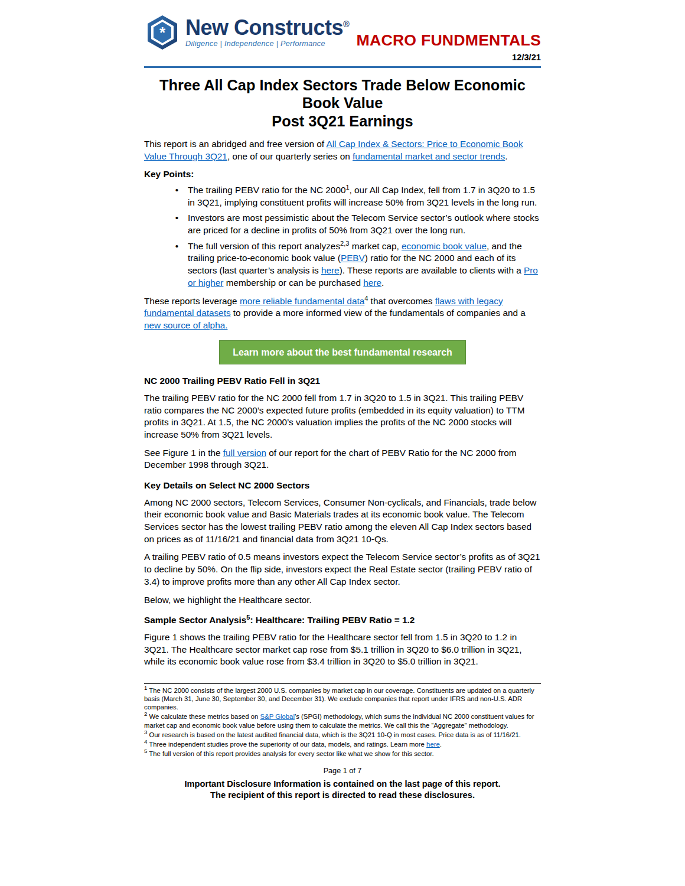*
New Constructs®
Diligence | Independence | Performance
MACRO FUNDMENTALS
12/3/21
Three All Cap Index Sectors Trade Below Economic Book Value
Post 3Q21 Earnings
This report is an abridged and free version of All Cap Index & Sectors: Price to Economic Book Value Through 3Q21, one of our quarterly series on fundamental market and sector trends.
Key Points:
The trailing PEBV ratio for the NC 20001, our All Cap Index, fell from 1.7 in 3Q20 to 1.5 in 3Q21, implying constituent profits will increase 50% from 3Q21 levels in the long run.
Investors are most pessimistic about the Telecom Service sector’s outlook where stocks are priced for a decline in profits of 50% from 3Q21 over the long run.
The full version of this report analyzes2,3 market cap, economic book value, and the trailing price-to-economic book value (PEBV) ratio for the NC 2000 and each of its sectors (last quarter’s analysis is here). These reports are available to clients with a Pro or higher membership or can be purchased here.
These reports leverage more reliable fundamental data4 that overcomes flaws with legacy fundamental datasets to provide a more informed view of the fundamentals of companies and a new source of alpha.
Learn more about the best fundamental research
NC 2000 Trailing PEBV Ratio Fell in 3Q21
The trailing PEBV ratio for the NC 2000 fell from 1.7 in 3Q20 to 1.5 in 3Q21. This trailing PEBV ratio compares the NC 2000’s expected future profits (embedded in its equity valuation) to TTM profits in 3Q21. At 1.5, the NC 2000’s valuation implies the profits of the NC 2000 stocks will increase 50% from 3Q21 levels.
See Figure 1 in the full version of our report for the chart of PEBV Ratio for the NC 2000 from December 1998 through 3Q21.
Key Details on Select NC 2000 Sectors
Among NC 2000 sectors, Telecom Services, Consumer Non-cyclicals, and Financials, trade below their economic book value and Basic Materials trades at its economic book value. The Telecom Services sector has the lowest trailing PEBV ratio among the eleven All Cap Index sectors based on prices as of 11/16/21 and financial data from 3Q21 10-Qs.
A trailing PEBV ratio of 0.5 means investors expect the Telecom Service sector’s profits as of 3Q21 to decline by 50%. On the flip side, investors expect the Real Estate sector (trailing PEBV ratio of 3.4) to improve profits more than any other All Cap Index sector.
Below, we highlight the Healthcare sector.
Sample Sector Analysis5: Healthcare: Trailing PEBV Ratio = 1.2
Figure 1 shows the trailing PEBV ratio for the Healthcare sector fell from 1.5 in 3Q20 to 1.2 in 3Q21. The Healthcare sector market cap rose from $5.1 trillion in 3Q20 to $6.0 trillion in 3Q21, while its economic book value rose from $3.4 trillion in 3Q20 to $5.0 trillion in 3Q21.
1 The NC 2000 consists of the largest 2000 U.S. companies by market cap in our coverage. Constituents are updated on a quarterly basis (March 31, June 30, September 30, and December 31). We exclude companies that report under IFRS and non-U.S. ADR companies.
2 We calculate these metrics based on S&P Global’s (SPGI) methodology, which sums the individual NC 2000 constituent values for market cap and economic book value before using them to calculate the metrics. We call this the “Aggregate” methodology.
3 Our research is based on the latest audited financial data, which is the 3Q21 10-Q in most cases. Price data is as of 11/16/21.
4 Three independent studies prove the superiority of our data, models, and ratings. Learn more here.
5 The full version of this report provides analysis for every sector like what we show for this sector.
Page 1 of 7
Important Disclosure Information is contained on the last page of this report.
The recipient of this report is directed to read these disclosures.